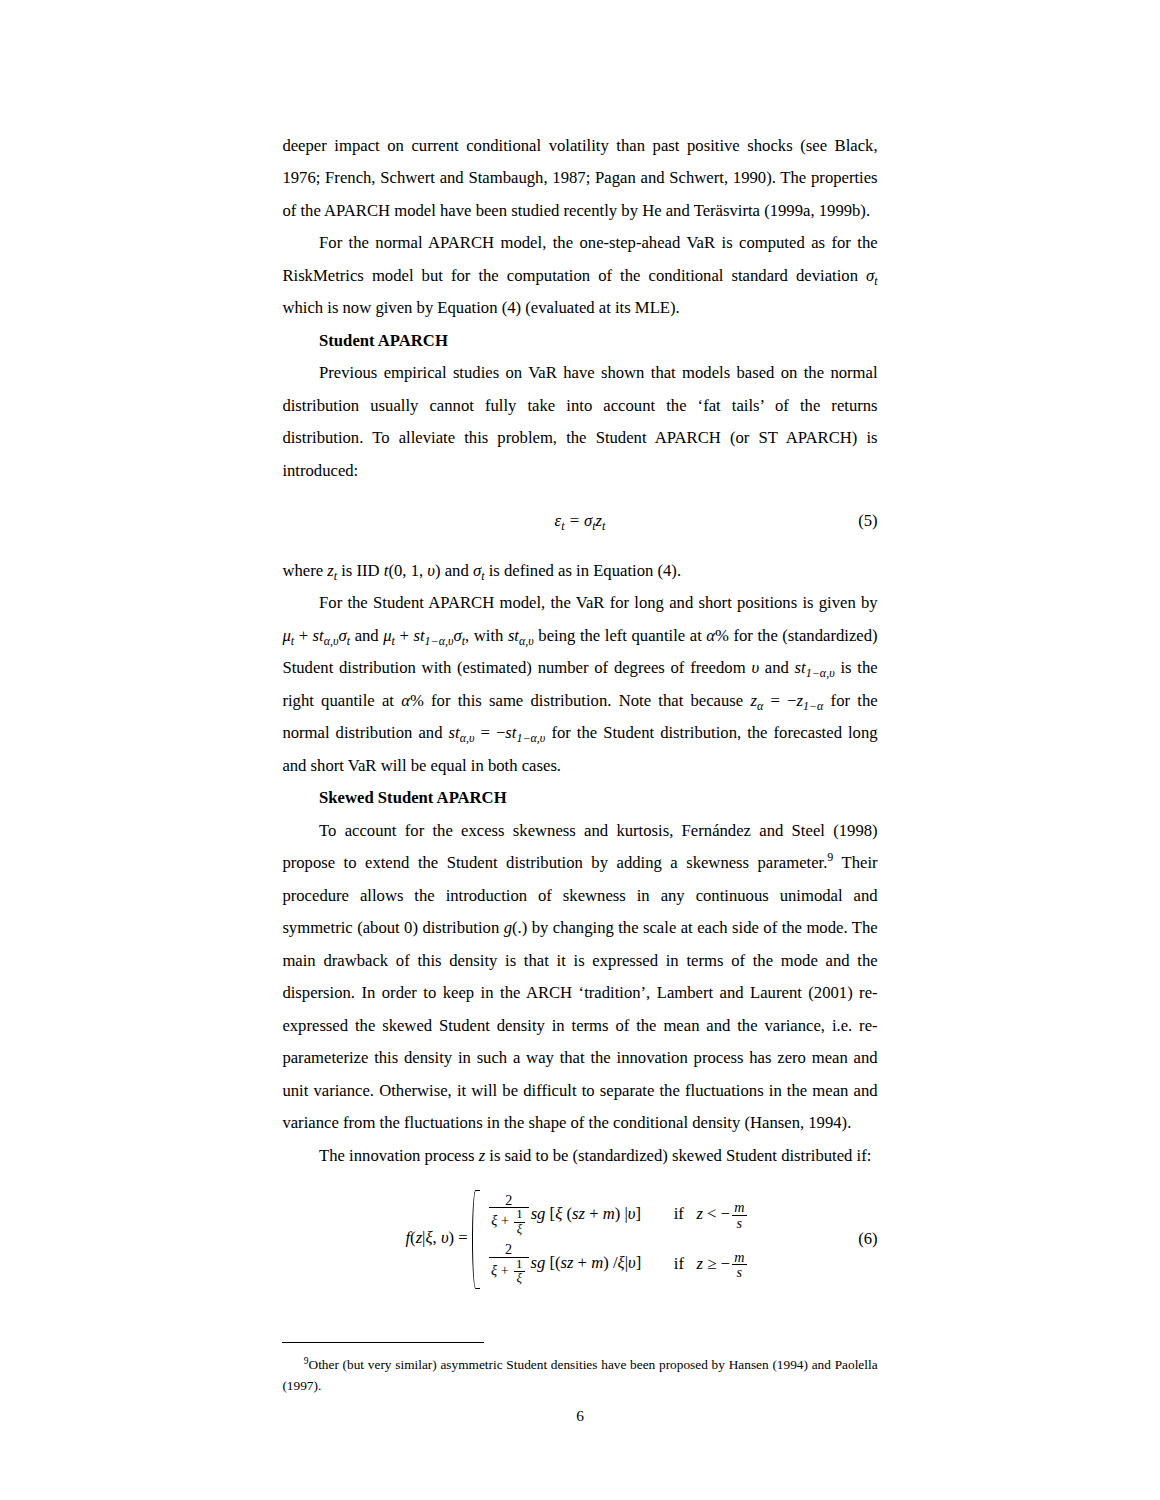deeper impact on current conditional volatility than past positive shocks (see Black, 1976; French, Schwert and Stambaugh, 1987; Pagan and Schwert, 1990). The properties of the APARCH model have been studied recently by He and Teräsvirta (1999a, 1999b).
For the normal APARCH model, the one-step-ahead VaR is computed as for the RiskMetrics model but for the computation of the conditional standard deviation σt which is now given by Equation (4) (evaluated at its MLE).
Student APARCH
Previous empirical studies on VaR have shown that models based on the normal distribution usually cannot fully take into account the ‘fat tails’ of the returns distribution. To alleviate this problem, the Student APARCH (or ST APARCH) is introduced:
εt = σtzt (5)
where zt is IID t(0, 1, υ) and σt is defined as in Equation (4).
For the Student APARCH model, the VaR for long and short positions is given by μt + stα,υσt and μt + st1−α,υσt, with stα,υ being the left quantile at α% for the (standardized) Student distribution with (estimated) number of degrees of freedom υ and st1−α,υ is the right quantile at α% for this same distribution. Note that because zα = −z1−α for the normal distribution and stα,υ = −st1−α,υ for the Student distribution, the forecasted long and short VaR will be equal in both cases.
Skewed Student APARCH
To account for the excess skewness and kurtosis, Fernández and Steel (1998) propose to extend the Student distribution by adding a skewness parameter.9 Their procedure allows the introduction of skewness in any continuous unimodal and symmetric (about 0) distribution g(.) by changing the scale at each side of the mode. The main drawback of this density is that it is expressed in terms of the mode and the dispersion. In order to keep in the ARCH ‘tradition’, Lambert and Laurent (2001) re-expressed the skewed Student density in terms of the mean and the variance, i.e. re-parameterize this density in such a way that the innovation process has zero mean and unit variance. Otherwise, it will be difficult to separate the fluctuations in the mean and variance from the fluctuations in the shape of the conditional density (Hansen, 1994).
The innovation process z is said to be (standardized) skewed Student distributed if:
f(z|ξ, υ) =
| 2 ξ + 1 ξ sg [ ξ ( sz + m ) / υ ] | if z < − m s |
| 2 ξ + 1 ξ sg [( sz + m ) / ξ / υ ] | if z ≥ − m s |
(6)
9Other (but very similar) asymmetric Student densities have been proposed by Hansen (1994) and Paolella (1997).
6